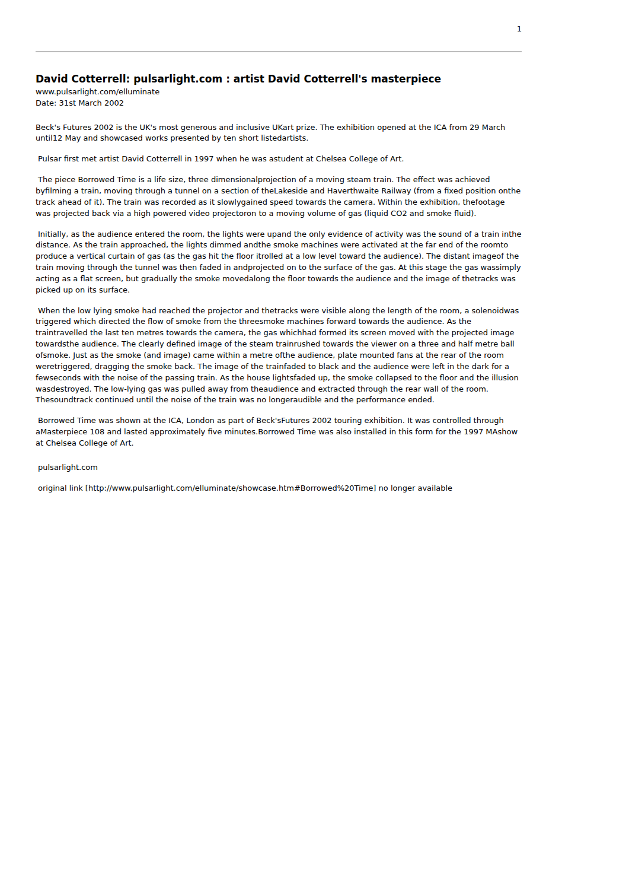1
David Cotterrell: pulsarlight.com : artist David Cotterrell's masterpiece
www.pulsarlight.com/elluminate
Date: 31st March 2002
Beck's Futures 2002 is the UK's most generous and inclusive UKart prize. The exhibition opened at the ICA from 29 March until12 May and showcased works presented by ten short listedartists.
Pulsar first met artist David Cotterrell in 1997 when he was astudent at Chelsea College of Art.
The piece Borrowed Time is a life size, three dimensionalprojection of a moving steam train. The effect was achieved byfilming a train, moving through a tunnel on a section of theLakeside and Haverthwaite Railway (from a fixed position onthe track ahead of it). The train was recorded as it slowlygained speed towards the camera. Within the exhibition, thefootage was projected back via a high powered video projectoron to a moving volume of gas (liquid CO2 and smoke fluid).
Initially, as the audience entered the room, the lights were upand the only evidence of activity was the sound of a train inthe distance. As the train approached, the lights dimmed andthe smoke machines were activated at the far end of the roomto produce a vertical curtain of gas (as the gas hit the floor itrolled at a low level toward the audience). The distant imageof the train moving through the tunnel was then faded in andprojected on to the surface of the gas. At this stage the gas wassimply acting as a flat screen, but gradually the smoke movedalong the floor towards the audience and the image of thetracks was picked up on its surface.
When the low lying smoke had reached the projector and thetracks were visible along the length of the room, a solenoidwas triggered which directed the flow of smoke from the threesmoke machines forward towards the audience. As the traintravelled the last ten metres towards the camera, the gas whichhad formed its screen moved with the projected image towardsthe audience. The clearly defined image of the steam trainrushed towards the viewer on a three and half metre ball ofsmoke. Just as the smoke (and image) came within a metre ofthe audience, plate mounted fans at the rear of the room weretriggered, dragging the smoke back. The image of the trainfaded to black and the audience were left in the dark for a fewseconds with the noise of the passing train. As the house lightsfaded up, the smoke collapsed to the floor and the illusion wasdestroyed. The low-lying gas was pulled away from theaudience and extracted through the rear wall of the room. Thesoundtrack continued until the noise of the train was no longeraudible and the performance ended.
Borrowed Time was shown at the ICA, London as part of Beck'sFutures 2002 touring exhibition. It was controlled through aMasterpiece 108 and lasted approximately five minutes.Borrowed Time was also installed in this form for the 1997 MAshow at Chelsea College of Art.
pulsarlight.com
original link [http://www.pulsarlight.com/elluminate/showcase.htm#Borrowed%20Time] no longer available